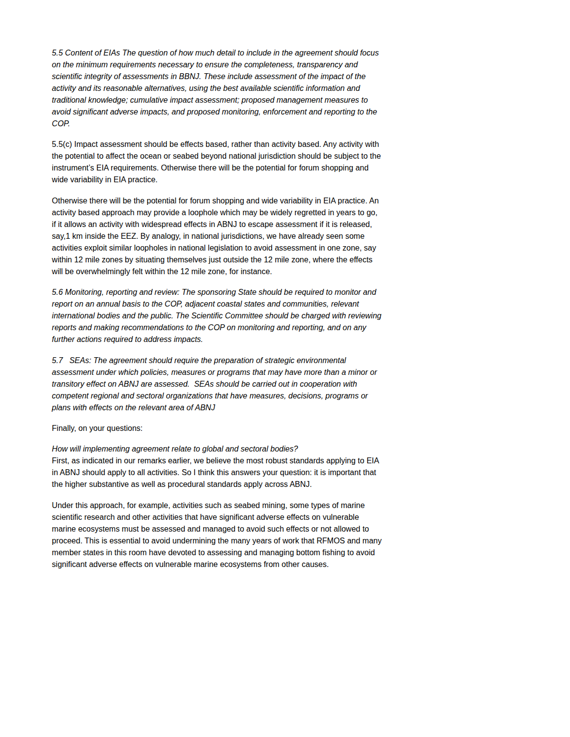5.5 Content of EIAs The question of how much detail to include in the agreement should focus on the minimum requirements necessary to ensure the completeness, transparency and scientific integrity of assessments in BBNJ. These include assessment of the impact of the activity and its reasonable alternatives, using the best available scientific information and traditional knowledge; cumulative impact assessment; proposed management measures to avoid significant adverse impacts, and proposed monitoring, enforcement and reporting to the COP.
5.5(c) Impact assessment should be effects based, rather than activity based. Any activity with the potential to affect the ocean or seabed beyond national jurisdiction should be subject to the instrument’s EIA requirements. Otherwise there will be the potential for forum shopping and wide variability in EIA practice.
Otherwise there will be the potential for forum shopping and wide variability in EIA practice. An activity based approach may provide a loophole which may be widely regretted in years to go, if it allows an activity with widespread effects in ABNJ to escape assessment if it is released, say,1 km inside the EEZ. By analogy, in national jurisdictions, we have already seen some activities exploit similar loopholes in national legislation to avoid assessment in one zone, say within 12 mile zones by situating themselves just outside the 12 mile zone, where the effects will be overwhelmingly felt within the 12 mile zone, for instance.
5.6 Monitoring, reporting and review: The sponsoring State should be required to monitor and report on an annual basis to the COP, adjacent coastal states and communities, relevant international bodies and the public. The Scientific Committee should be charged with reviewing reports and making recommendations to the COP on monitoring and reporting, and on any further actions required to address impacts.
5.7 SEAs: The agreement should require the preparation of strategic environmental assessment under which policies, measures or programs that may have more than a minor or transitory effect on ABNJ are assessed. SEAs should be carried out in cooperation with competent regional and sectoral organizations that have measures, decisions, programs or plans with effects on the relevant area of ABNJ
Finally, on your questions:
How will implementing agreement relate to global and sectoral bodies?
First, as indicated in our remarks earlier, we believe the most robust standards applying to EIA in ABNJ should apply to all activities. So I think this answers your question: it is important that the higher substantive as well as procedural standards apply across ABNJ.
Under this approach, for example, activities such as seabed mining, some types of marine scientific research and other activities that have significant adverse effects on vulnerable marine ecosystems must be assessed and managed to avoid such effects or not allowed to proceed. This is essential to avoid undermining the many years of work that RFMOS and many member states in this room have devoted to assessing and managing bottom fishing to avoid significant adverse effects on vulnerable marine ecosystems from other causes.